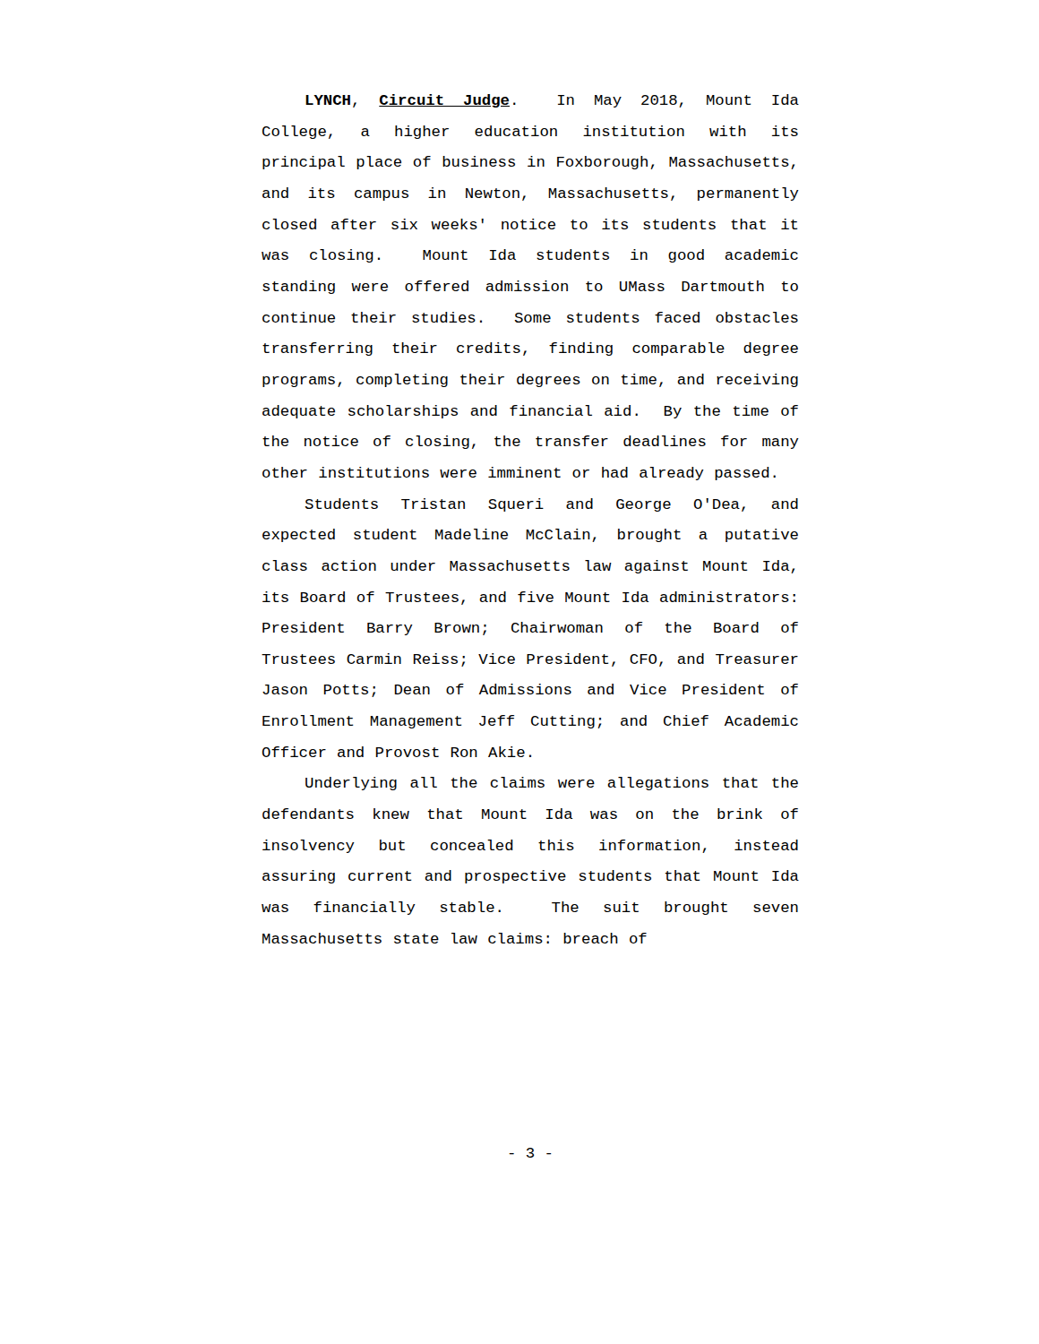LYNCH, Circuit Judge. In May 2018, Mount Ida College, a higher education institution with its principal place of business in Foxborough, Massachusetts, and its campus in Newton, Massachusetts, permanently closed after six weeks' notice to its students that it was closing. Mount Ida students in good academic standing were offered admission to UMass Dartmouth to continue their studies. Some students faced obstacles transferring their credits, finding comparable degree programs, completing their degrees on time, and receiving adequate scholarships and financial aid. By the time of the notice of closing, the transfer deadlines for many other institutions were imminent or had already passed.
Students Tristan Squeri and George O'Dea, and expected student Madeline McClain, brought a putative class action under Massachusetts law against Mount Ida, its Board of Trustees, and five Mount Ida administrators: President Barry Brown; Chairwoman of the Board of Trustees Carmin Reiss; Vice President, CFO, and Treasurer Jason Potts; Dean of Admissions and Vice President of Enrollment Management Jeff Cutting; and Chief Academic Officer and Provost Ron Akie.
Underlying all the claims were allegations that the defendants knew that Mount Ida was on the brink of insolvency but concealed this information, instead assuring current and prospective students that Mount Ida was financially stable. The suit brought seven Massachusetts state law claims: breach of
- 3 -